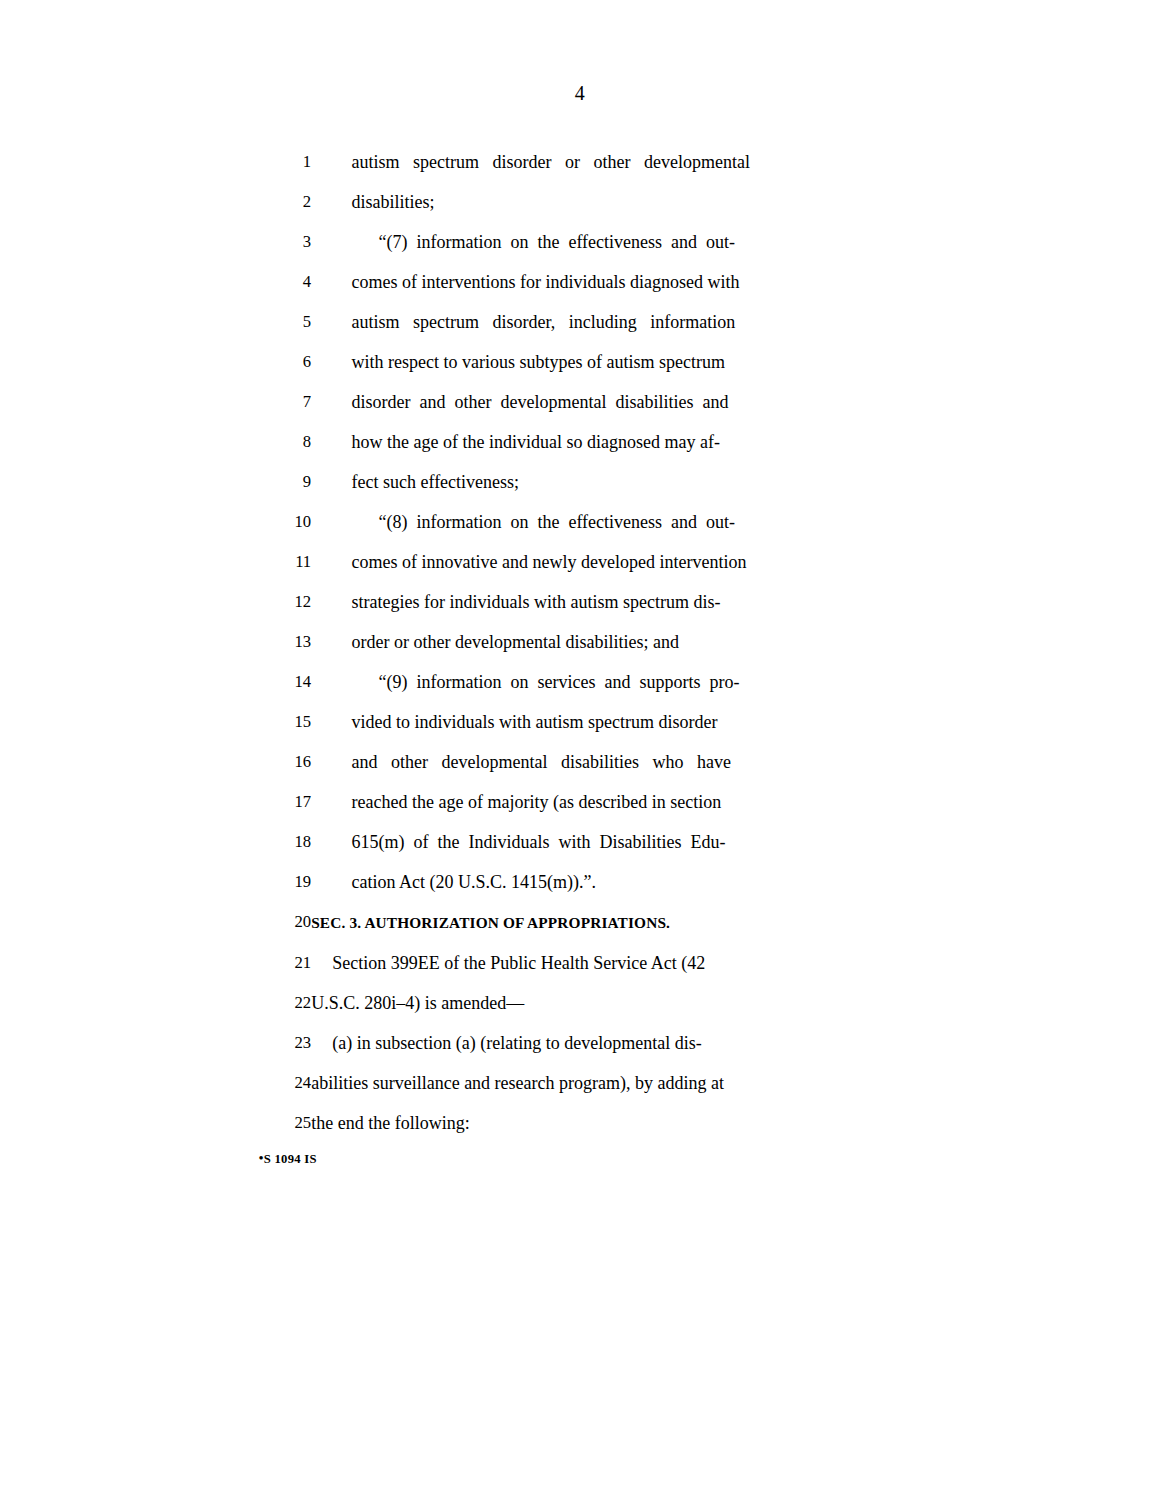4
| 1 | autism spectrum disorder or other developmental |
| 2 | disabilities; |
| 3 | “(7) information on the effectiveness and out- |
| 4 | comes of interventions for individuals diagnosed with |
| 5 | autism spectrum disorder, including information |
| 6 | with respect to various subtypes of autism spectrum |
| 7 | disorder and other developmental disabilities and |
| 8 | how the age of the individual so diagnosed may af- |
| 9 | fect such effectiveness; |
| 10 | “(8) information on the effectiveness and out- |
| 11 | comes of innovative and newly developed intervention |
| 12 | strategies for individuals with autism spectrum dis- |
| 13 | order or other developmental disabilities; and |
| 14 | “(9) information on services and supports pro- |
| 15 | vided to individuals with autism spectrum disorder |
| 16 | and other developmental disabilities who have |
| 17 | reached the age of majority (as described in section |
| 18 | 615(m) of the Individuals with Disabilities Edu- |
| 19 | cation Act (20 U.S.C. 1415(m)).”. |
| 20 | SEC. 3. AUTHORIZATION OF APPROPRIATIONS. |
| 21 | Section 399EE of the Public Health Service Act (42 |
| 22 | U.S.C. 280i–4) is amended— |
| 23 | (a) in subsection (a) (relating to developmental dis- |
| 24 | abilities surveillance and research program), by adding at |
| 25 | the end the following: |
•S 1094 IS